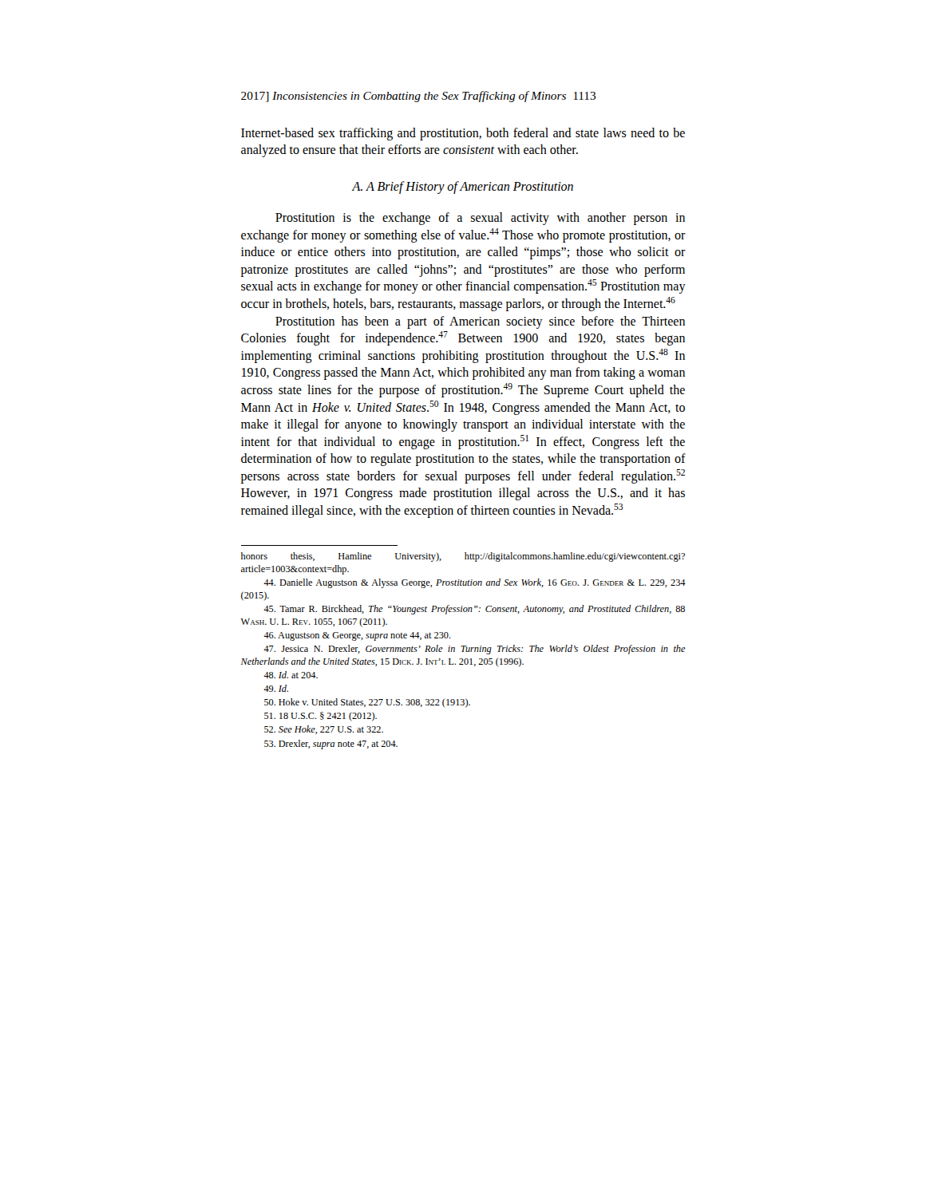2017] Inconsistencies in Combatting the Sex Trafficking of Minors 1113
Internet-based sex trafficking and prostitution, both federal and state laws need to be analyzed to ensure that their efforts are consistent with each other.
A. A Brief History of American Prostitution
Prostitution is the exchange of a sexual activity with another person in exchange for money or something else of value.44 Those who promote prostitution, or induce or entice others into prostitution, are called “pimps”; those who solicit or patronize prostitutes are called “johns”; and “prostitutes” are those who perform sexual acts in exchange for money or other financial compensation.45 Prostitution may occur in brothels, hotels, bars, restaurants, massage parlors, or through the Internet.46
Prostitution has been a part of American society since before the Thirteen Colonies fought for independence.47 Between 1900 and 1920, states began implementing criminal sanctions prohibiting prostitution throughout the U.S.48 In 1910, Congress passed the Mann Act, which prohibited any man from taking a woman across state lines for the purpose of prostitution.49 The Supreme Court upheld the Mann Act in Hoke v. United States.50 In 1948, Congress amended the Mann Act, to make it illegal for anyone to knowingly transport an individual interstate with the intent for that individual to engage in prostitution.51 In effect, Congress left the determination of how to regulate prostitution to the states, while the transportation of persons across state borders for sexual purposes fell under federal regulation.52 However, in 1971 Congress made prostitution illegal across the U.S., and it has remained illegal since, with the exception of thirteen counties in Nevada.53
honors thesis, Hamline University), http://digitalcommons.hamline.edu/cgi/viewcontent.cgi?article=1003&context=dhp.
44. Danielle Augustson & Alyssa George, Prostitution and Sex Work, 16 Geo. J. Gender & L. 229, 234 (2015).
45. Tamar R. Birckhead, The “Youngest Profession”: Consent, Autonomy, and Prostituted Children, 88 Wash. U. L. Rev. 1055, 1067 (2011).
46. Augustson & George, supra note 44, at 230.
47. Jessica N. Drexler, Governments’ Role in Turning Tricks: The World’s Oldest Profession in the Netherlands and the United States, 15 Dick. J. Int’l L. 201, 205 (1996).
48. Id. at 204.
49. Id.
50. Hoke v. United States, 227 U.S. 308, 322 (1913).
51. 18 U.S.C. § 2421 (2012).
52. See Hoke, 227 U.S. at 322.
53. Drexler, supra note 47, at 204.